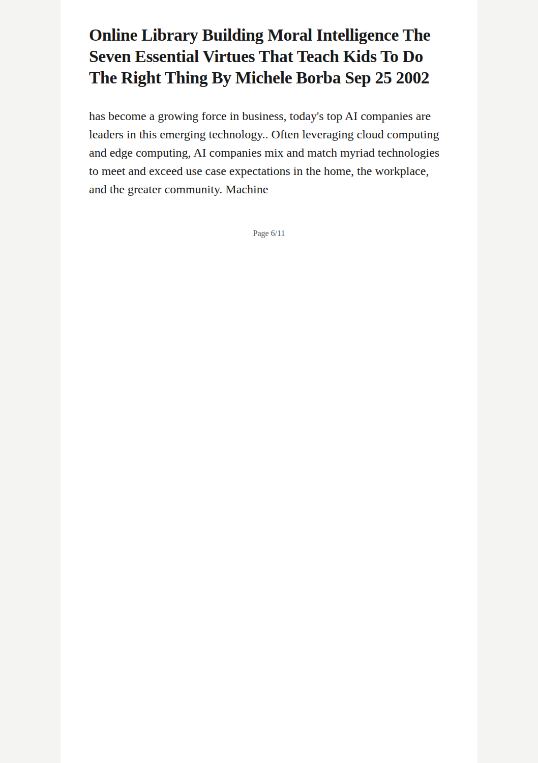Online Library Building Moral Intelligence The Seven Essential Virtues That Teach Kids To Do The Right Thing By Michele Borba Sep 25 2002
has become a growing force in business, today's top AI companies are leaders in this emerging technology.. Often leveraging cloud computing and edge computing, AI companies mix and match myriad technologies to meet and exceed use case expectations in the home, the workplace, and the greater community. Machine
Page 6/11